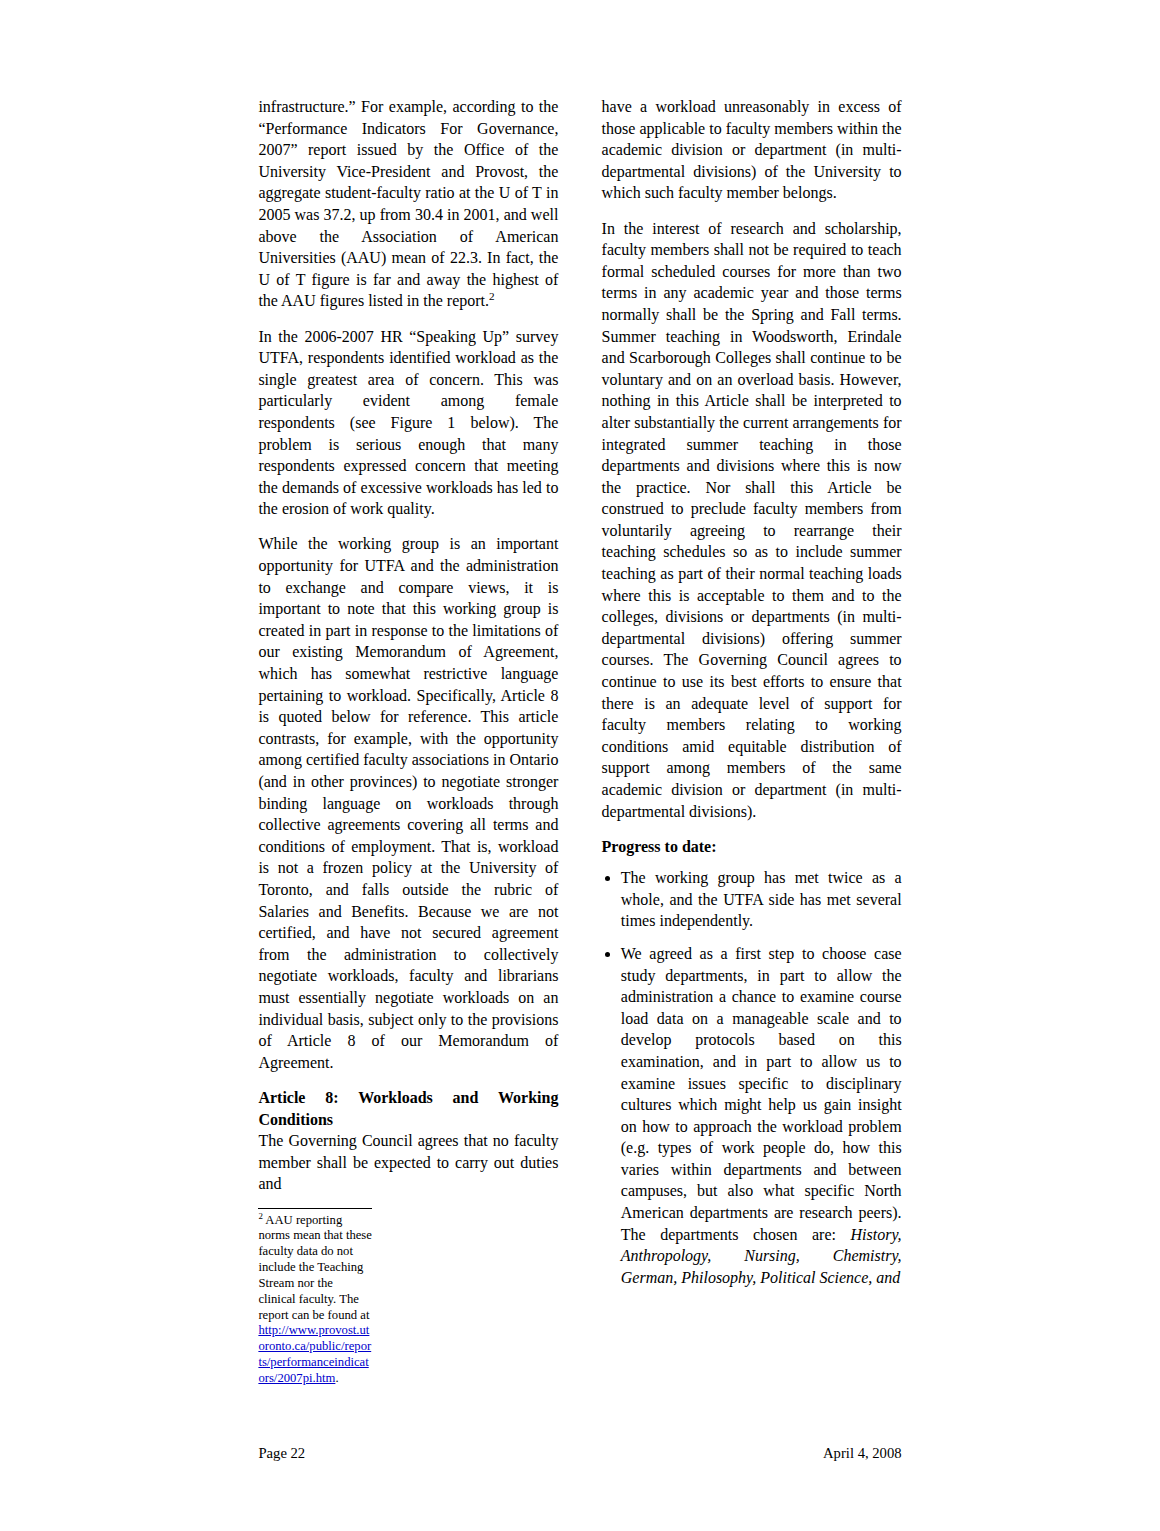infrastructure.” For example, according to the “Performance Indicators For Governance, 2007” report issued by the Office of the University Vice-President and Provost, the aggregate student-faculty ratio at the U of T in 2005 was 37.2, up from 30.4 in 2001, and well above the Association of American Universities (AAU) mean of 22.3. In fact, the U of T figure is far and away the highest of the AAU figures listed in the report.2
In the 2006-2007 HR “Speaking Up” survey UTFA, respondents identified workload as the single greatest area of concern. This was particularly evident among female respondents (see Figure 1 below). The problem is serious enough that many respondents expressed concern that meeting the demands of excessive workloads has led to the erosion of work quality.
While the working group is an important opportunity for UTFA and the administration to exchange and compare views, it is important to note that this working group is created in part in response to the limitations of our existing Memorandum of Agreement, which has somewhat restrictive language pertaining to workload. Specifically, Article 8 is quoted below for reference. This article contrasts, for example, with the opportunity among certified faculty associations in Ontario (and in other provinces) to negotiate stronger binding language on workloads through collective agreements covering all terms and conditions of employment. That is, workload is not a frozen policy at the University of Toronto, and falls outside the rubric of Salaries and Benefits. Because we are not certified, and have not secured agreement from the administration to collectively negotiate workloads, faculty and librarians must essentially negotiate workloads on an individual basis, subject only to the provisions of Article 8 of our Memorandum of Agreement.
Article 8: Workloads and Working Conditions
The Governing Council agrees that no faculty member shall be expected to carry out duties and
2 AAU reporting norms mean that these faculty data do not include the Teaching Stream nor the clinical faculty. The report can be found at http://www.provost.utoronto.ca/public/reports/performanceindicators/2007pi.htm.
have a workload unreasonably in excess of those applicable to faculty members within the academic division or department (in multi-departmental divisions) of the University to which such faculty member belongs.
In the interest of research and scholarship, faculty members shall not be required to teach formal scheduled courses for more than two terms in any academic year and those terms normally shall be the Spring and Fall terms. Summer teaching in Woodsworth, Erindale and Scarborough Colleges shall continue to be voluntary and on an overload basis. However, nothing in this Article shall be interpreted to alter substantially the current arrangements for integrated summer teaching in those departments and divisions where this is now the practice. Nor shall this Article be construed to preclude faculty members from voluntarily agreeing to rearrange their teaching schedules so as to include summer teaching as part of their normal teaching loads where this is acceptable to them and to the colleges, divisions or departments (in multi-departmental divisions) offering summer courses. The Governing Council agrees to continue to use its best efforts to ensure that there is an adequate level of support for faculty members relating to working conditions amid equitable distribution of support among members of the same academic division or department (in multi-departmental divisions).
Progress to date:
The working group has met twice as a whole, and the UTFA side has met several times independently.
We agreed as a first step to choose case study departments, in part to allow the administration a chance to examine course load data on a manageable scale and to develop protocols based on this examination, and in part to allow us to examine issues specific to disciplinary cultures which might help us gain insight on how to approach the workload problem (e.g. types of work people do, how this varies within departments and between campuses, but also what specific North American departments are research peers). The departments chosen are: History, Anthropology, Nursing, Chemistry, German, Philosophy, Political Science, and
Page 22
April 4, 2008